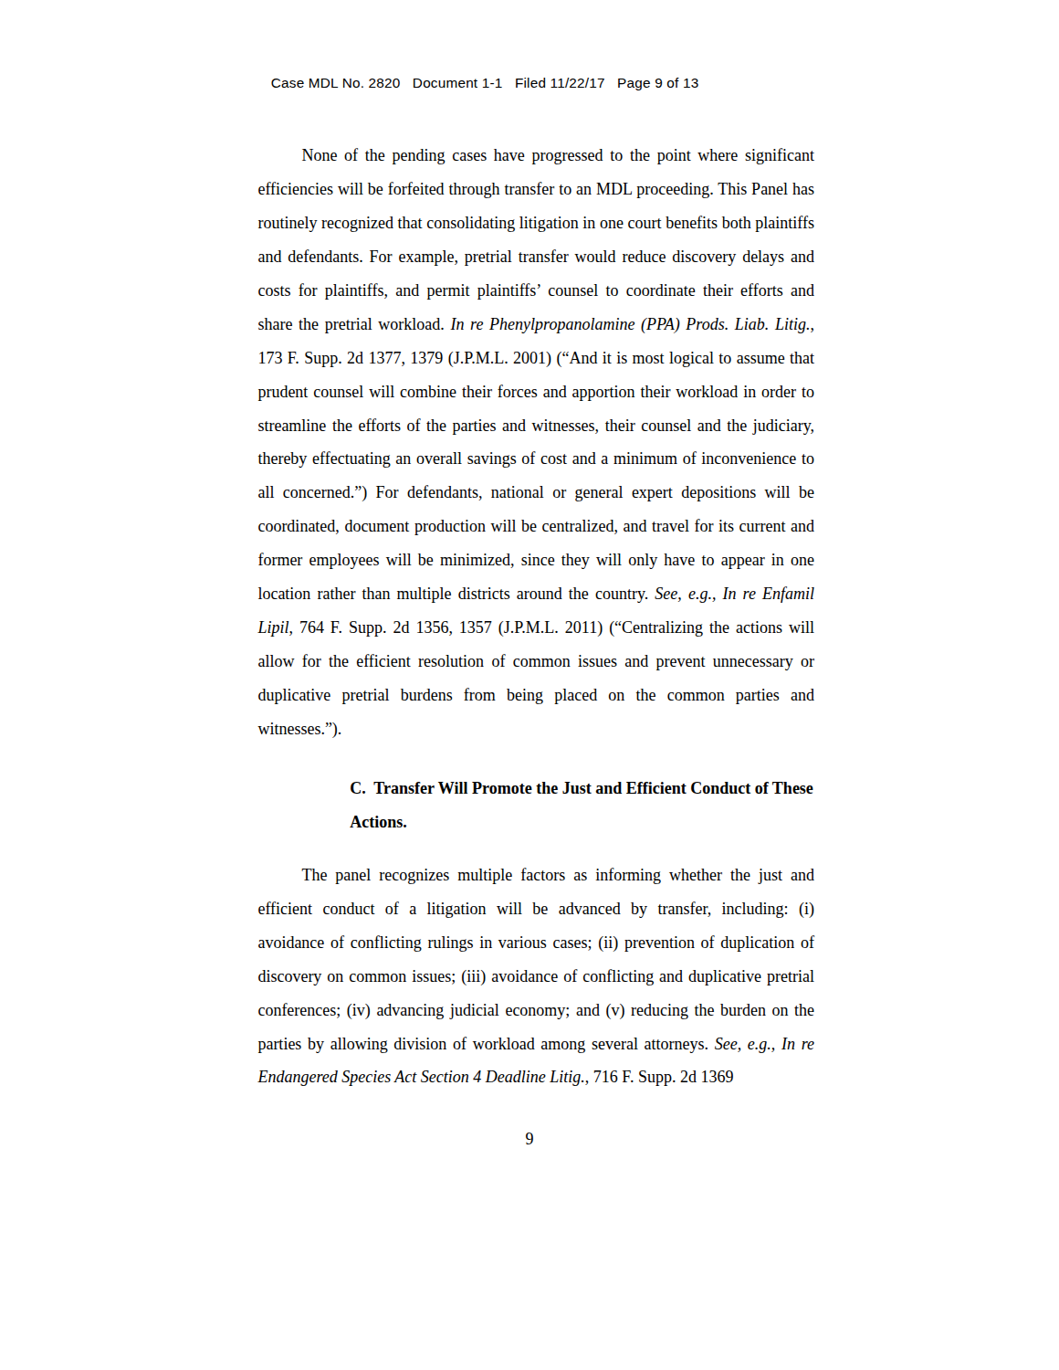Case MDL No. 2820 Document 1-1 Filed 11/22/17 Page 9 of 13
None of the pending cases have progressed to the point where significant efficiencies will be forfeited through transfer to an MDL proceeding. This Panel has routinely recognized that consolidating litigation in one court benefits both plaintiffs and defendants. For example, pretrial transfer would reduce discovery delays and costs for plaintiffs, and permit plaintiffs’ counsel to coordinate their efforts and share the pretrial workload. In re Phenylpropanolamine (PPA) Prods. Liab. Litig., 173 F. Supp. 2d 1377, 1379 (J.P.M.L. 2001) (“And it is most logical to assume that prudent counsel will combine their forces and apportion their workload in order to streamline the efforts of the parties and witnesses, their counsel and the judiciary, thereby effectuating an overall savings of cost and a minimum of inconvenience to all concerned.”) For defendants, national or general expert depositions will be coordinated, document production will be centralized, and travel for its current and former employees will be minimized, since they will only have to appear in one location rather than multiple districts around the country. See, e.g., In re Enfamil Lipil, 764 F. Supp. 2d 1356, 1357 (J.P.M.L. 2011) (“Centralizing the actions will allow for the efficient resolution of common issues and prevent unnecessary or duplicative pretrial burdens from being placed on the common parties and witnesses.”).
C. Transfer Will Promote the Just and Efficient Conduct of These Actions.
The panel recognizes multiple factors as informing whether the just and efficient conduct of a litigation will be advanced by transfer, including: (i) avoidance of conflicting rulings in various cases; (ii) prevention of duplication of discovery on common issues; (iii) avoidance of conflicting and duplicative pretrial conferences; (iv) advancing judicial economy; and (v) reducing the burden on the parties by allowing division of workload among several attorneys. See, e.g., In re Endangered Species Act Section 4 Deadline Litig., 716 F. Supp. 2d 1369
9